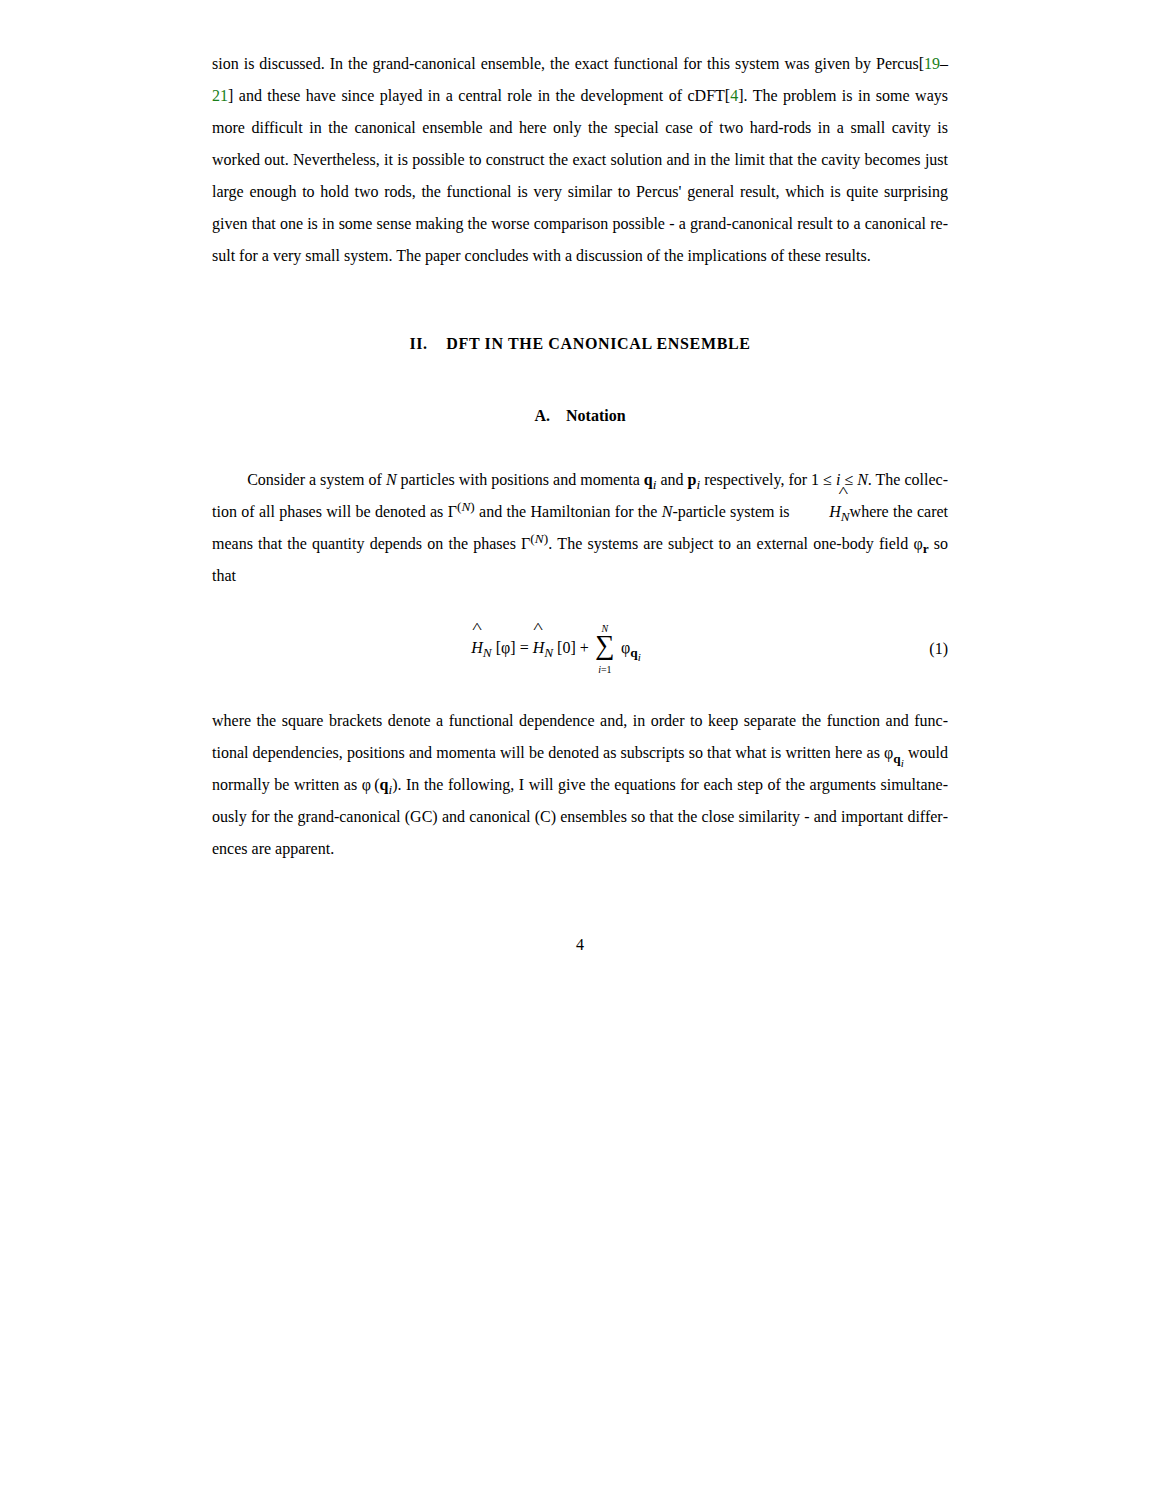sion is discussed. In the grand-canonical ensemble, the exact functional for this system was given by Percus[19–21] and these have since played in a central role in the development of cDFT[4]. The problem is in some ways more difficult in the canonical ensemble and here only the special case of two hard-rods in a small cavity is worked out. Nevertheless, it is possible to construct the exact solution and in the limit that the cavity becomes just large enough to hold two rods, the functional is very similar to Percus' general result, which is quite surprising given that one is in some sense making the worse comparison possible - a grand-canonical result to a canonical result for a very small system. The paper concludes with a discussion of the implications of these results.
II. DFT IN THE CANONICAL ENSEMBLE
A. Notation
Consider a system of N particles with positions and momenta qi and pi respectively, for 1 ≤ i ≤ N. The collection of all phases will be denoted as Γ(N) and the Hamiltonian for the N-particle system is HNwhere the caret means that the quantity depends on the phases Γ(N). The systems are subject to an external one-body field φr so that
HN [φ] = HN [0] + N∑i=1 φqi
(1)
where the square brackets denote a functional dependence and, in order to keep separate the function and functional dependencies, positions and momenta will be denoted as subscripts so that what is written here as φqi would normally be written as φ (qi). In the following, I will give the equations for each step of the arguments simultaneously for the grand-canonical (GC) and canonical (C) ensembles so that the close similarity - and important differences are apparent.
4